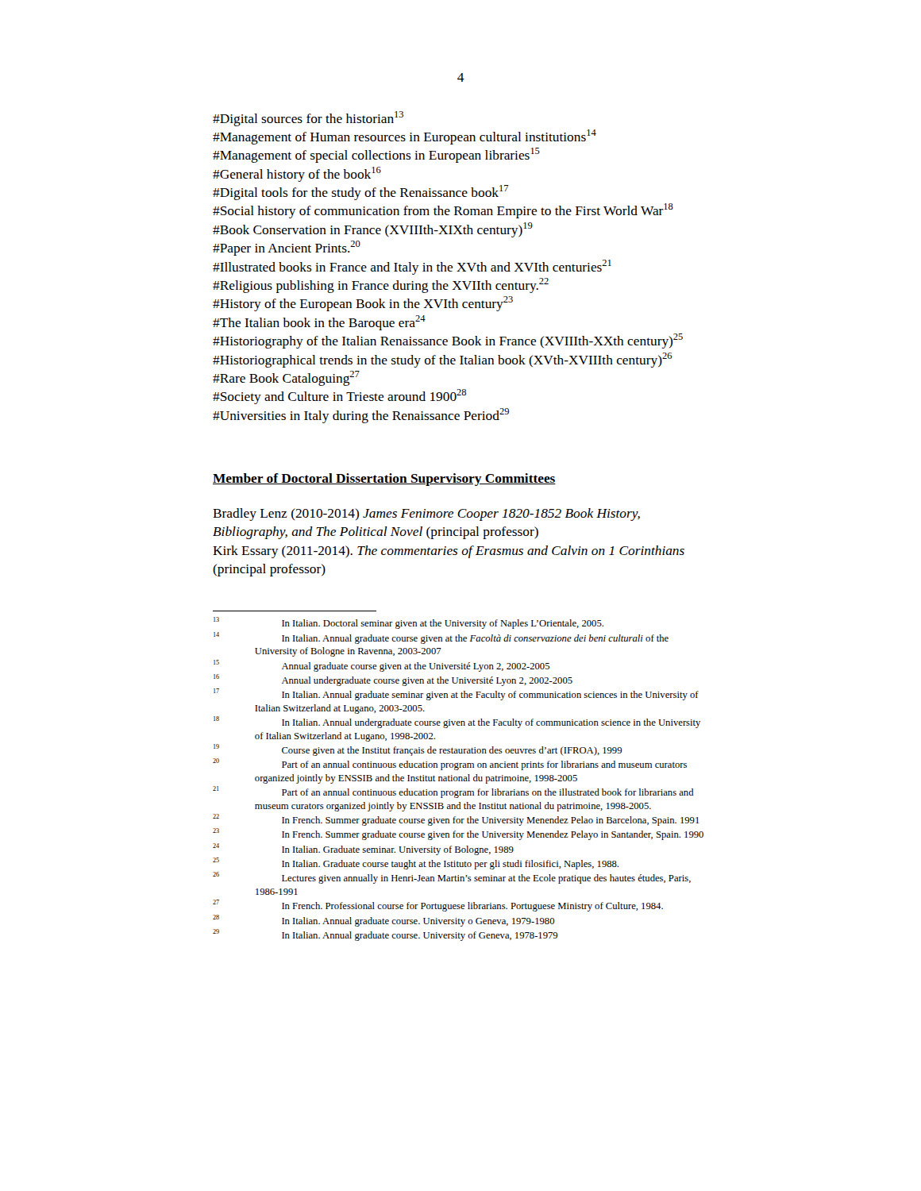4
#Digital sources for the historian13
#Management of Human resources in European cultural institutions14
#Management of special collections in European libraries15
#General history of the book16
#Digital tools for the study of the Renaissance book17
#Social history of communication from the Roman Empire to the First World War18
#Book Conservation in France (XVIIIth-XIXth century)19
#Paper in Ancient Prints.20
#Illustrated books in France and Italy in the XVth and XVIth centuries21
#Religious publishing in France during the XVIIth century.22
#History of the European Book in the XVIth century23
#The Italian book in the Baroque era24
#Historiography of the Italian Renaissance Book in France (XVIIIth-XXth century)25
#Historiographical trends in the study of the Italian book (XVth-XVIIIth century)26
#Rare Book Cataloguing27
#Society and Culture in Trieste around 190028
#Universities in Italy during the Renaissance Period29
Member of Doctoral Dissertation Supervisory Committees
Bradley Lenz (2010-2014) James Fenimore Cooper 1820-1852 Book History, Bibliography, and The Political Novel (principal professor)
Kirk Essary (2011-2014). The commentaries of Erasmus and Calvin on 1 Corinthians (principal professor)
| 13 | In Italian. Doctoral seminar given at the University of Naples L’Orientale, 2005. |
| 14 | In Italian. Annual graduate course given at the Facoltà di conservazione dei beni culturali of the University of Bologne in Ravenna, 2003-2007 |
| 15 | Annual graduate course given at the Université Lyon 2, 2002-2005 |
| 16 | Annual undergraduate course given at the Université Lyon 2, 2002-2005 |
| 17 | In Italian. Annual graduate seminar given at the Faculty of communication sciences in the University of Italian Switzerland at Lugano, 2003-2005. |
| 18 | In Italian. Annual undergraduate course given at the Faculty of communication science in the University of Italian Switzerland at Lugano, 1998-2002. |
| 19 | Course given at the Institut français de restauration des oeuvres d’art (IFROA), 1999 |
| 20 | Part of an annual continuous education program on ancient prints for librarians and museum curators organized jointly by ENSSIB and the Institut national du patrimoine, 1998-2005 |
| 21 | Part of an annual continuous education program for librarians on the illustrated book for librarians and museum curators organized jointly by ENSSIB and the Institut national du patrimoine, 1998-2005. |
| 22 | In French. Summer graduate course given for the University Menendez Pelao in Barcelona, Spain. 1991 |
| 23 | In French. Summer graduate course given for the University Menendez Pelayo in Santander, Spain. 1990 |
| 24 | In Italian. Graduate seminar. University of Bologne, 1989 |
| 25 | In Italian. Graduate course taught at the Istituto per gli studi filosifici, Naples, 1988. |
| 26 | Lectures given annually in Henri-Jean Martin’s seminar at the Ecole pratique des hautes études, Paris, 1986-1991 |
| 27 | In French. Professional course for Portuguese librarians. Portuguese Ministry of Culture, 1984. |
| 28 | In Italian. Annual graduate course. University o Geneva, 1979-1980 |
| 29 | In Italian. Annual graduate course. University of Geneva, 1978-1979 |